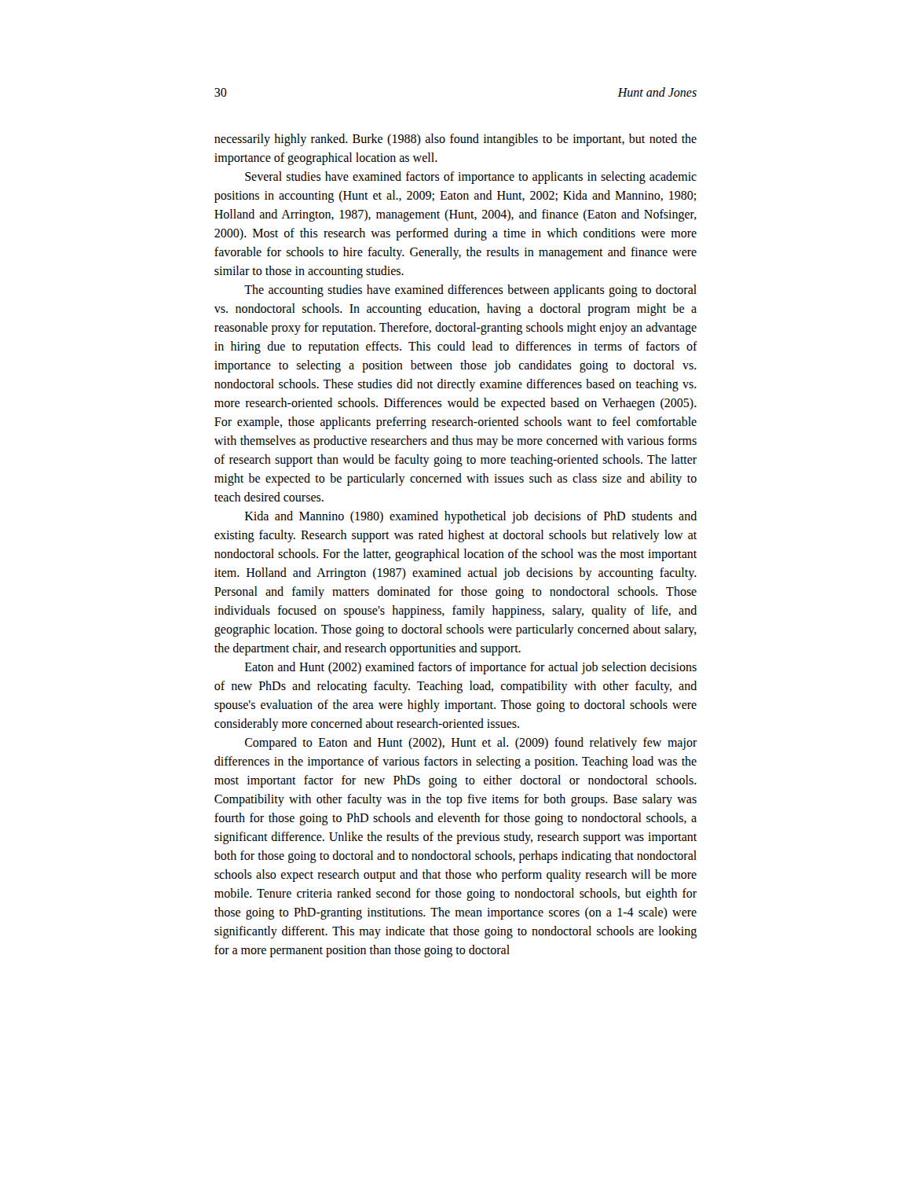30 Hunt and Jones
necessarily highly ranked. Burke (1988) also found intangibles to be important, but noted the importance of geographical location as well.
Several studies have examined factors of importance to applicants in selecting academic positions in accounting (Hunt et al., 2009; Eaton and Hunt, 2002; Kida and Mannino, 1980; Holland and Arrington, 1987), management (Hunt, 2004), and finance (Eaton and Nofsinger, 2000). Most of this research was performed during a time in which conditions were more favorable for schools to hire faculty. Generally, the results in management and finance were similar to those in accounting studies.
The accounting studies have examined differences between applicants going to doctoral vs. nondoctoral schools. In accounting education, having a doctoral program might be a reasonable proxy for reputation. Therefore, doctoral-granting schools might enjoy an advantage in hiring due to reputation effects. This could lead to differences in terms of factors of importance to selecting a position between those job candidates going to doctoral vs. nondoctoral schools. These studies did not directly examine differences based on teaching vs. more research-oriented schools. Differences would be expected based on Verhaegen (2005). For example, those applicants preferring research-oriented schools want to feel comfortable with themselves as productive researchers and thus may be more concerned with various forms of research support than would be faculty going to more teaching-oriented schools. The latter might be expected to be particularly concerned with issues such as class size and ability to teach desired courses.
Kida and Mannino (1980) examined hypothetical job decisions of PhD students and existing faculty. Research support was rated highest at doctoral schools but relatively low at nondoctoral schools. For the latter, geographical location of the school was the most important item. Holland and Arrington (1987) examined actual job decisions by accounting faculty. Personal and family matters dominated for those going to nondoctoral schools. Those individuals focused on spouse's happiness, family happiness, salary, quality of life, and geographic location. Those going to doctoral schools were particularly concerned about salary, the department chair, and research opportunities and support.
Eaton and Hunt (2002) examined factors of importance for actual job selection decisions of new PhDs and relocating faculty. Teaching load, compatibility with other faculty, and spouse's evaluation of the area were highly important. Those going to doctoral schools were considerably more concerned about research-oriented issues.
Compared to Eaton and Hunt (2002), Hunt et al. (2009) found relatively few major differences in the importance of various factors in selecting a position. Teaching load was the most important factor for new PhDs going to either doctoral or nondoctoral schools. Compatibility with other faculty was in the top five items for both groups. Base salary was fourth for those going to PhD schools and eleventh for those going to nondoctoral schools, a significant difference. Unlike the results of the previous study, research support was important both for those going to doctoral and to nondoctoral schools, perhaps indicating that nondoctoral schools also expect research output and that those who perform quality research will be more mobile. Tenure criteria ranked second for those going to nondoctoral schools, but eighth for those going to PhD-granting institutions. The mean importance scores (on a 1-4 scale) were significantly different. This may indicate that those going to nondoctoral schools are looking for a more permanent position than those going to doctoral